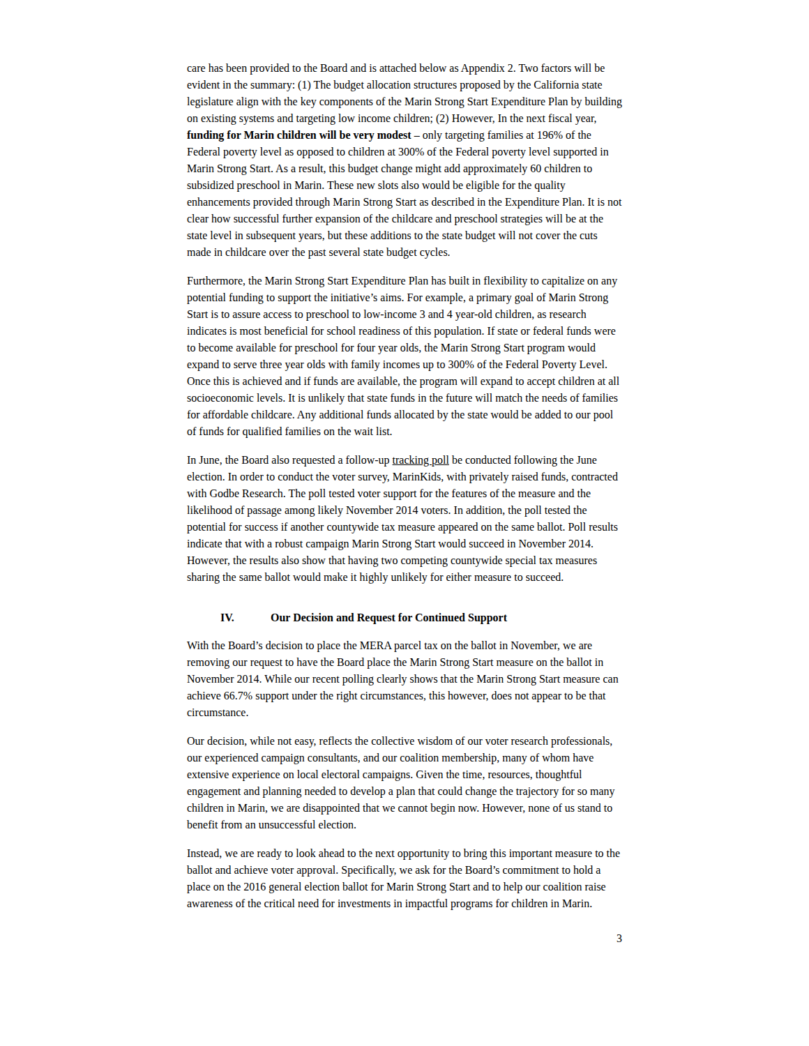care has been provided to the Board and is attached below as Appendix 2. Two factors will be evident in the summary: (1) The budget allocation structures proposed by the California state legislature align with the key components of the Marin Strong Start Expenditure Plan by building on existing systems and targeting low income children; (2) However, In the next fiscal year, funding for Marin children will be very modest – only targeting families at 196% of the Federal poverty level as opposed to children at 300% of the Federal poverty level supported in Marin Strong Start. As a result, this budget change might add approximately 60 children to subsidized preschool in Marin. These new slots also would be eligible for the quality enhancements provided through Marin Strong Start as described in the Expenditure Plan. It is not clear how successful further expansion of the childcare and preschool strategies will be at the state level in subsequent years, but these additions to the state budget will not cover the cuts made in childcare over the past several state budget cycles.
Furthermore, the Marin Strong Start Expenditure Plan has built in flexibility to capitalize on any potential funding to support the initiative’s aims. For example, a primary goal of Marin Strong Start is to assure access to preschool to low-income 3 and 4 year-old children, as research indicates is most beneficial for school readiness of this population. If state or federal funds were to become available for preschool for four year olds, the Marin Strong Start program would expand to serve three year olds with family incomes up to 300% of the Federal Poverty Level. Once this is achieved and if funds are available, the program will expand to accept children at all socioeconomic levels. It is unlikely that state funds in the future will match the needs of families for affordable childcare. Any additional funds allocated by the state would be added to our pool of funds for qualified families on the wait list.
In June, the Board also requested a follow-up tracking poll be conducted following the June election. In order to conduct the voter survey, MarinKids, with privately raised funds, contracted with Godbe Research. The poll tested voter support for the features of the measure and the likelihood of passage among likely November 2014 voters. In addition, the poll tested the potential for success if another countywide tax measure appeared on the same ballot. Poll results indicate that with a robust campaign Marin Strong Start would succeed in November 2014. However, the results also show that having two competing countywide special tax measures sharing the same ballot would make it highly unlikely for either measure to succeed.
IV. Our Decision and Request for Continued Support
With the Board’s decision to place the MERA parcel tax on the ballot in November, we are removing our request to have the Board place the Marin Strong Start measure on the ballot in November 2014. While our recent polling clearly shows that the Marin Strong Start measure can achieve 66.7% support under the right circumstances, this however, does not appear to be that circumstance.
Our decision, while not easy, reflects the collective wisdom of our voter research professionals, our experienced campaign consultants, and our coalition membership, many of whom have extensive experience on local electoral campaigns. Given the time, resources, thoughtful engagement and planning needed to develop a plan that could change the trajectory for so many children in Marin, we are disappointed that we cannot begin now. However, none of us stand to benefit from an unsuccessful election.
Instead, we are ready to look ahead to the next opportunity to bring this important measure to the ballot and achieve voter approval. Specifically, we ask for the Board’s commitment to hold a place on the 2016 general election ballot for Marin Strong Start and to help our coalition raise awareness of the critical need for investments in impactful programs for children in Marin.
3